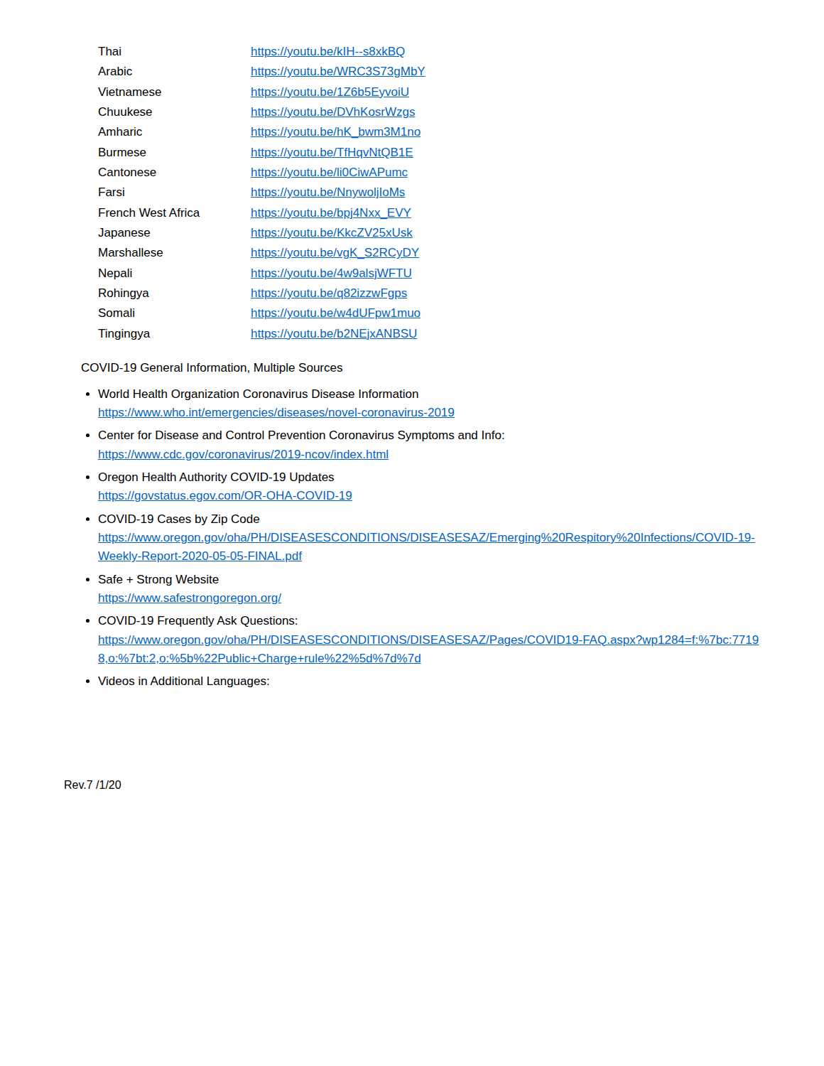Thai https://youtu.be/kIH--s8xkBQ
Arabic https://youtu.be/WRC3S73gMbY
Vietnamese https://youtu.be/1Z6b5EyvoiU
Chuukese https://youtu.be/DVhKosrWzgs
Amharic https://youtu.be/hK_bwm3M1no
Burmese https://youtu.be/TfHqvNtQB1E
Cantonese https://youtu.be/li0CiwAPumc
Farsi https://youtu.be/NnywoljIoMs
French West Africa https://youtu.be/bpj4Nxx_EVY
Japanese https://youtu.be/KkcZV25xUsk
Marshallese https://youtu.be/vgK_S2RCyDY
Nepali https://youtu.be/4w9alsjWFTU
Rohingya https://youtu.be/q82izzwFgps
Somali https://youtu.be/w4dUFpw1muo
Tingingya https://youtu.be/b2NEjxANBSU
COVID-19 General Information, Multiple Sources
World Health Organization Coronavirus Disease Information https://www.who.int/emergencies/diseases/novel-coronavirus-2019
Center for Disease and Control Prevention Coronavirus Symptoms and Info: https://www.cdc.gov/coronavirus/2019-ncov/index.html
Oregon Health Authority COVID-19 Updates https://govstatus.egov.com/OR-OHA-COVID-19
COVID-19 Cases by Zip Code https://www.oregon.gov/oha/PH/DISEASESCONDITIONS/DISEASESAZ/Emerging%20Respitory%20Infections/COVID-19-Weekly-Report-2020-05-05-FINAL.pdf
Safe + Strong Website https://www.safestrongoregon.org/
COVID-19 Frequently Ask Questions: https://www.oregon.gov/oha/PH/DISEASESCONDITIONS/DISEASESAZ/Pages/COVID19-FAQ.aspx?wp1284=f:%7bc:77198,o:%7bt:2,o:%5b%22Public+Charge+rule%22%5d%7d%7d
Videos in Additional Languages:
Rev.7 /1/20